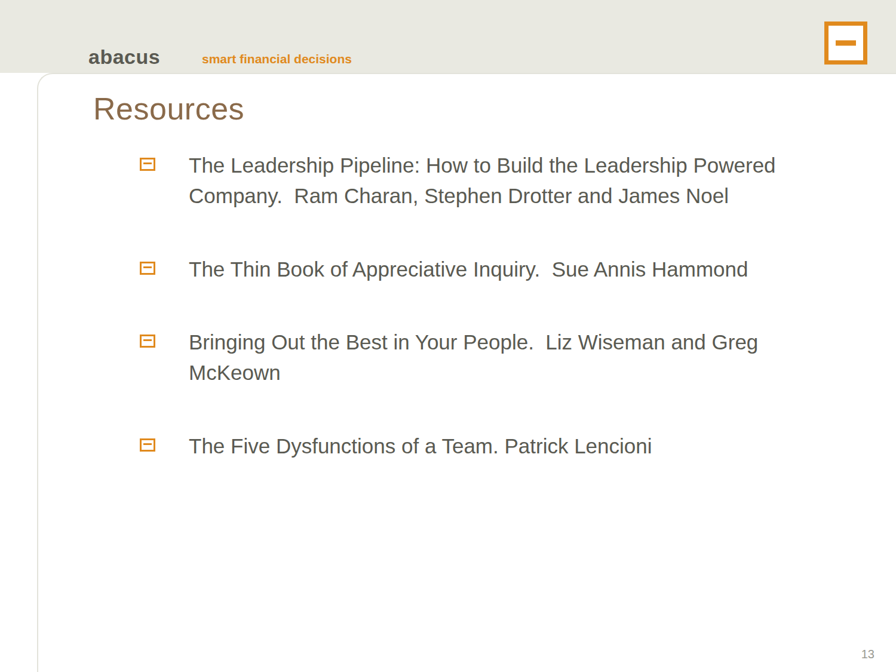abacus
smart financial decisions
Resources
The Leadership Pipeline: How to Build the Leadership Powered Company. Ram Charan, Stephen Drotter and James Noel
The Thin Book of Appreciative Inquiry. Sue Annis Hammond
Bringing Out the Best in Your People. Liz Wiseman and Greg McKeown
The Five Dysfunctions of a Team. Patrick Lencioni
13